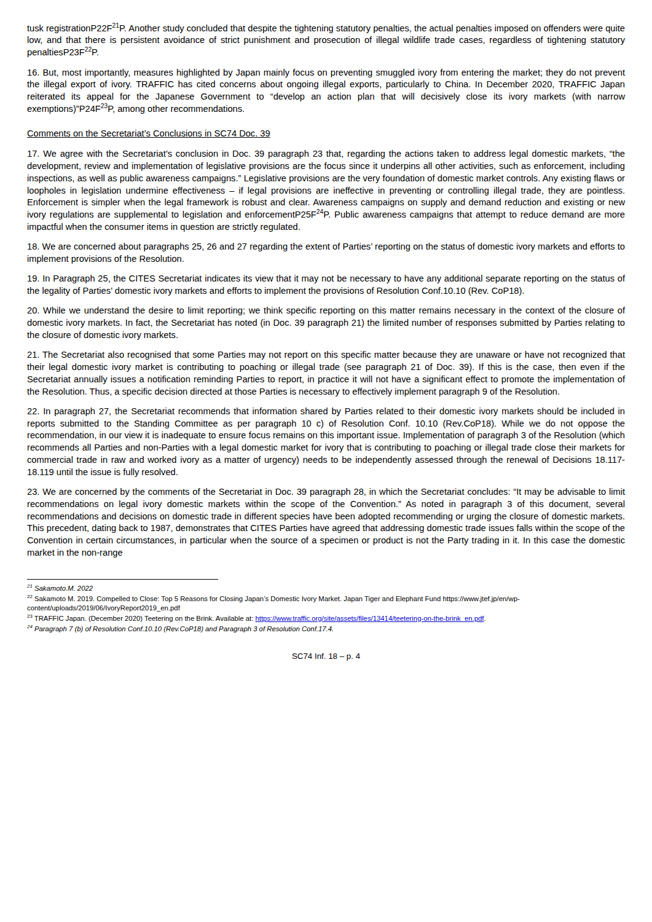tusk registrationP22F21P. Another study concluded that despite the tightening statutory penalties, the actual penalties imposed on offenders were quite low, and that there is persistent avoidance of strict punishment and prosecution of illegal wildlife trade cases, regardless of tightening statutory penaltiesP23F22P.
16. But, most importantly, measures highlighted by Japan mainly focus on preventing smuggled ivory from entering the market; they do not prevent the illegal export of ivory. TRAFFIC has cited concerns about ongoing illegal exports, particularly to China. In December 2020, TRAFFIC Japan reiterated its appeal for the Japanese Government to “develop an action plan that will decisively close its ivory markets (with narrow exemptions)”P24F23P, among other recommendations.
Comments on the Secretariat’s Conclusions in SC74 Doc. 39
17. We agree with the Secretariat’s conclusion in Doc. 39 paragraph 23 that, regarding the actions taken to address legal domestic markets, “the development, review and implementation of legislative provisions are the focus since it underpins all other activities, such as enforcement, including inspections, as well as public awareness campaigns.” Legislative provisions are the very foundation of domestic market controls. Any existing flaws or loopholes in legislation undermine effectiveness – if legal provisions are ineffective in preventing or controlling illegal trade, they are pointless. Enforcement is simpler when the legal framework is robust and clear. Awareness campaigns on supply and demand reduction and existing or new ivory regulations are supplemental to legislation and enforcementP25F24P. Public awareness campaigns that attempt to reduce demand are more impactful when the consumer items in question are strictly regulated.
18. We are concerned about paragraphs 25, 26 and 27 regarding the extent of Parties’ reporting on the status of domestic ivory markets and efforts to implement provisions of the Resolution.
19. In Paragraph 25, the CITES Secretariat indicates its view that it may not be necessary to have any additional separate reporting on the status of the legality of Parties’ domestic ivory markets and efforts to implement the provisions of Resolution Conf.10.10 (Rev. CoP18).
20. While we understand the desire to limit reporting; we think specific reporting on this matter remains necessary in the context of the closure of domestic ivory markets. In fact, the Secretariat has noted (in Doc. 39 paragraph 21) the limited number of responses submitted by Parties relating to the closure of domestic ivory markets.
21. The Secretariat also recognised that some Parties may not report on this specific matter because they are unaware or have not recognized that their legal domestic ivory market is contributing to poaching or illegal trade (see paragraph 21 of Doc. 39). If this is the case, then even if the Secretariat annually issues a notification reminding Parties to report, in practice it will not have a significant effect to promote the implementation of the Resolution. Thus, a specific decision directed at those Parties is necessary to effectively implement paragraph 9 of the Resolution.
22. In paragraph 27, the Secretariat recommends that information shared by Parties related to their domestic ivory markets should be included in reports submitted to the Standing Committee as per paragraph 10 c) of Resolution Conf. 10.10 (Rev.CoP18). While we do not oppose the recommendation, in our view it is inadequate to ensure focus remains on this important issue. Implementation of paragraph 3 of the Resolution (which recommends all Parties and non-Parties with a legal domestic market for ivory that is contributing to poaching or illegal trade close their markets for commercial trade in raw and worked ivory as a matter of urgency) needs to be independently assessed through the renewal of Decisions 18.117-18.119 until the issue is fully resolved.
23. We are concerned by the comments of the Secretariat in Doc. 39 paragraph 28, in which the Secretariat concludes: “It may be advisable to limit recommendations on legal ivory domestic markets within the scope of the Convention.” As noted in paragraph 3 of this document, several recommendations and decisions on domestic trade in different species have been adopted recommending or urging the closure of domestic markets. This precedent, dating back to 1987, demonstrates that CITES Parties have agreed that addressing domestic trade issues falls within the scope of the Convention in certain circumstances, in particular when the source of a specimen or product is not the Party trading in it. In this case the domestic market in the non-range
21 Sakamoto.M. 2022
22 Sakamoto M. 2019. Compelled to Close: Top 5 Reasons for Closing Japan’s Domestic Ivory Market. Japan Tiger and Elephant Fund https://www.jtef.jp/en/wp-content/uploads/2019/06/IvoryReport2019_en.pdf
23 TRAFFIC Japan. (December 2020) Teetering on the Brink. Available at: https://www.traffic.org/site/assets/files/13414/teetering-on-the-brink_en.pdf.
24 Paragraph 7 (b) of Resolution Conf.10.10 (Rev.CoP18) and Paragraph 3 of Resolution Conf.17.4.
SC74 Inf. 18 – p. 4